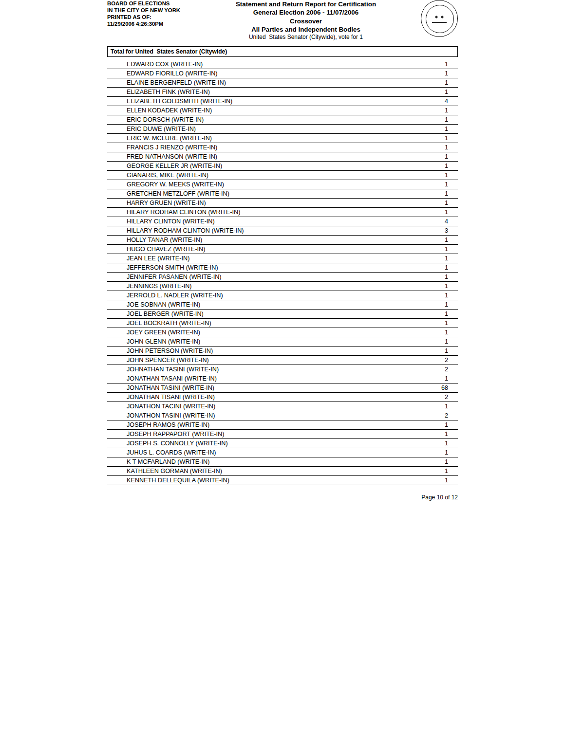BOARD OF ELECTIONS
IN THE CITY OF NEW YORK
PRINTED AS OF:
11/29/2006 4:26:30PM
Statement and Return Report for Certification
General Election 2006 - 11/07/2006
Crossover
All Parties and Independent Bodies
United States Senator (Citywide), vote for 1
Total for United States Senator (Citywide)
| EDWARD COX (WRITE-IN) | 1 |
| EDWARD FIORILLO (WRITE-IN) | 1 |
| ELAINE BERGENFELD (WRITE-IN) | 1 |
| ELIZABETH FINK (WRITE-IN) | 1 |
| ELIZABETH GOLDSMITH (WRITE-IN) | 4 |
| ELLEN KODADEK (WRITE-IN) | 1 |
| ERIC DORSCH (WRITE-IN) | 1 |
| ERIC DUWE (WRITE-IN) | 1 |
| ERIC W. MCLURE (WRITE-IN) | 1 |
| FRANCIS J RIENZO (WRITE-IN) | 1 |
| FRED NATHANSON (WRITE-IN) | 1 |
| GEORGE KELLER JR (WRITE-IN) | 1 |
| GIANARIS, MIKE (WRITE-IN) | 1 |
| GREGORY W. MEEKS (WRITE-IN) | 1 |
| GRETCHEN METZLOFF (WRITE-IN) | 1 |
| HARRY GRUEN (WRITE-IN) | 1 |
| HILARY RODHAM CLINTON (WRITE-IN) | 1 |
| HILLARY CLINTON (WRITE-IN) | 4 |
| HILLARY RODHAM CLINTON (WRITE-IN) | 3 |
| HOLLY TANAR (WRITE-IN) | 1 |
| HUGO CHAVEZ (WRITE-IN) | 1 |
| JEAN LEE (WRITE-IN) | 1 |
| JEFFERSON SMITH (WRITE-IN) | 1 |
| JENNIFER PASANEN (WRITE-IN) | 1 |
| JENNINGS (WRITE-IN) | 1 |
| JERROLD L. NADLER (WRITE-IN) | 1 |
| JOE SOBNAN (WRITE-IN) | 1 |
| JOEL BERGER (WRITE-IN) | 1 |
| JOEL BOCKRATH (WRITE-IN) | 1 |
| JOEY GREEN (WRITE-IN) | 1 |
| JOHN GLENN (WRITE-IN) | 1 |
| JOHN PETERSON (WRITE-IN) | 1 |
| JOHN SPENCER (WRITE-IN) | 2 |
| JOHNATHAN TASINI (WRITE-IN) | 2 |
| JONATHAN TASANI (WRITE-IN) | 1 |
| JONATHAN TASINI (WRITE-IN) | 68 |
| JONATHAN TISANI (WRITE-IN) | 2 |
| JONATHON TACINI (WRITE-IN) | 1 |
| JONATHON TASINI (WRITE-IN) | 2 |
| JOSEPH RAMOS (WRITE-IN) | 1 |
| JOSEPH RAPPAPORT (WRITE-IN) | 1 |
| JOSEPH S. CONNOLLY (WRITE-IN) | 1 |
| JUHUS L. COARDS (WRITE-IN) | 1 |
| K T MCFARLAND (WRITE-IN) | 1 |
| KATHLEEN GORMAN (WRITE-IN) | 1 |
| KENNETH DELLEQUILA (WRITE-IN) | 1 |
Page 10 of 12